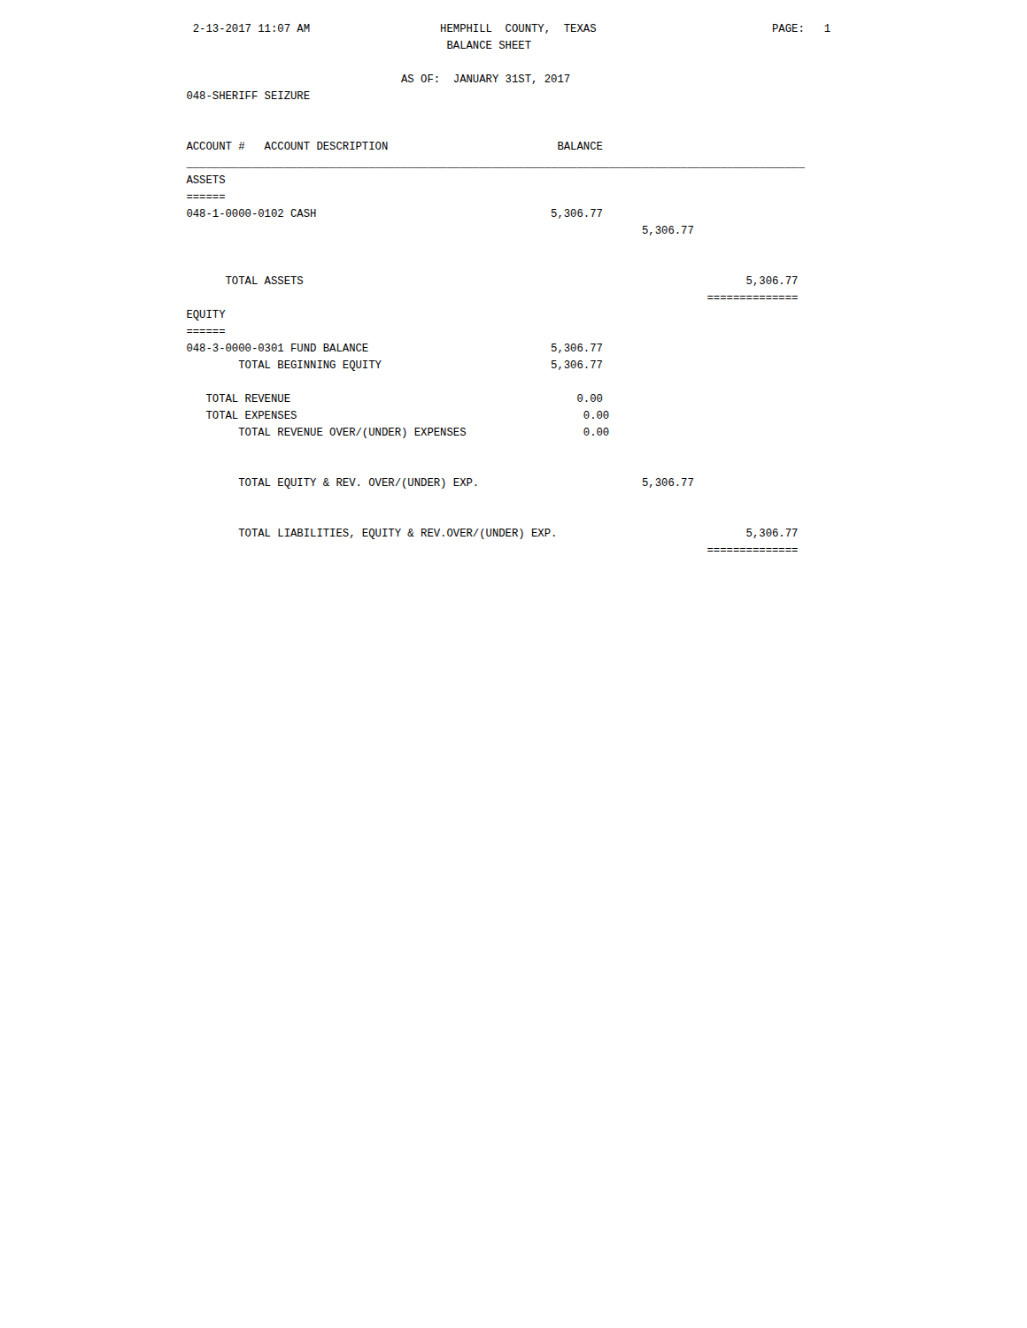2-13-2017 11:07 AM HEMPHILL COUNTY, TEXAS PAGE: 1 BALANCE SHEET AS OF: JANUARY 31ST, 2017 048-SHERIFF SEIZURE ACCOUNT # ACCOUNT DESCRIPTION BALANCE _______________________________________________________________________________________________ ASSETS ====== 048-1-0000-0102 CASH 5,306.77 5,306.77 TOTAL ASSETS 5,306.77 ============== EQUITY ====== 048-3-0000-0301 FUND BALANCE 5,306.77 TOTAL BEGINNING EQUITY 5,306.77 TOTAL REVENUE 0.00 TOTAL EXPENSES 0.00 TOTAL REVENUE OVER/(UNDER) EXPENSES 0.00 TOTAL EQUITY & REV. OVER/(UNDER) EXP. 5,306.77 TOTAL LIABILITIES, EQUITY & REV.OVER/(UNDER) EXP. 5,306.77 ==============